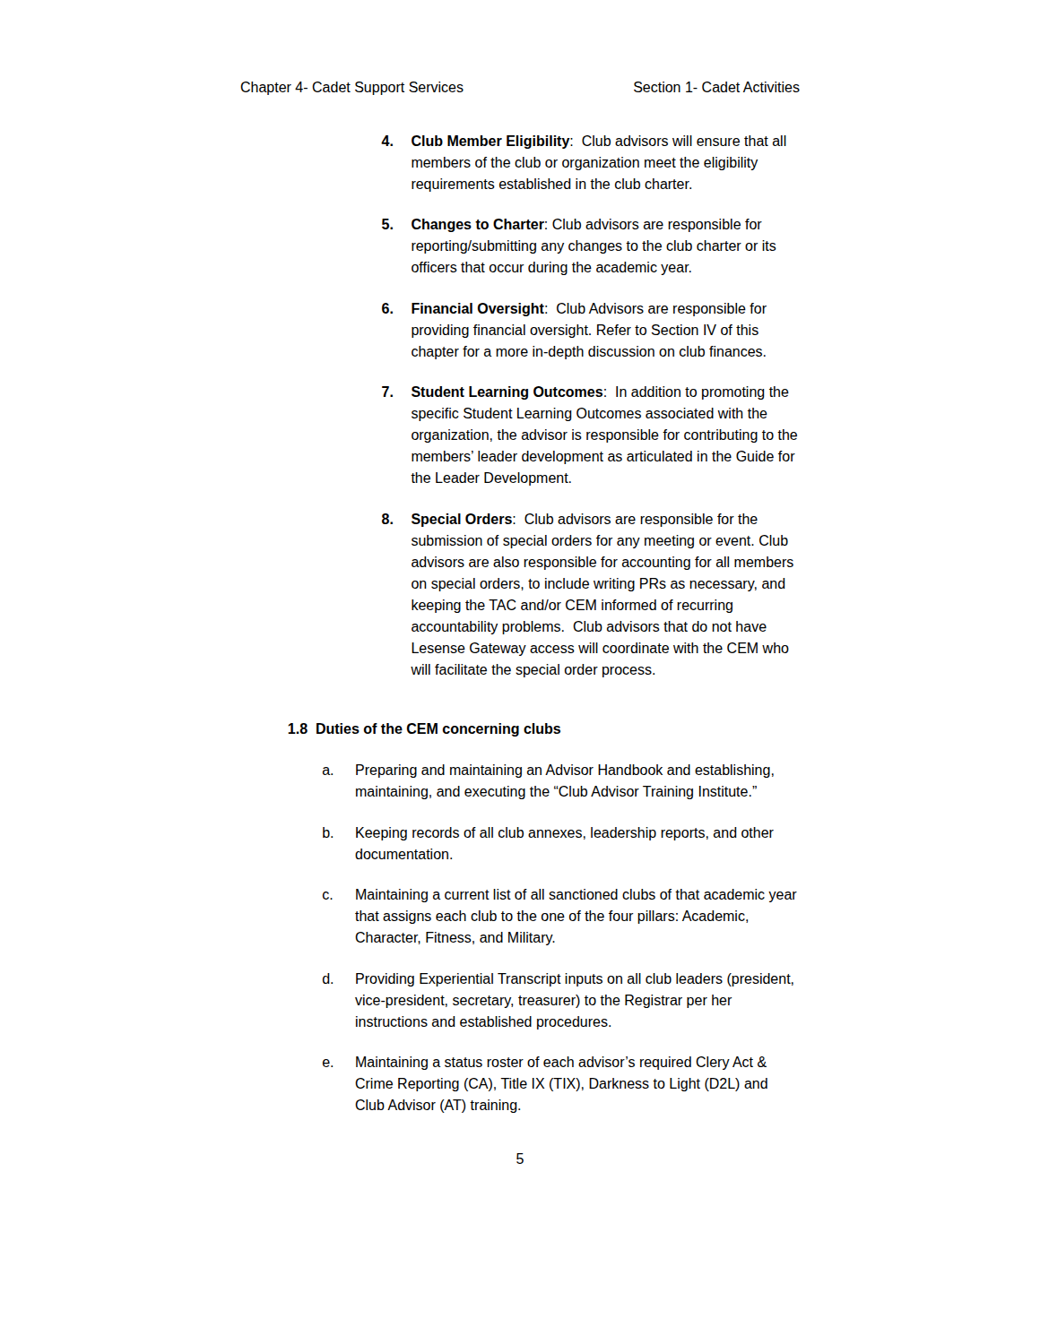Chapter 4- Cadet Support Services Section 1- Cadet Activities
4. Club Member Eligibility: Club advisors will ensure that all members of the club or organization meet the eligibility requirements established in the club charter.
5. Changes to Charter: Club advisors are responsible for reporting/submitting any changes to the club charter or its officers that occur during the academic year.
6. Financial Oversight: Club Advisors are responsible for providing financial oversight. Refer to Section IV of this chapter for a more in-depth discussion on club finances.
7. Student Learning Outcomes: In addition to promoting the specific Student Learning Outcomes associated with the organization, the advisor is responsible for contributing to the members’ leader development as articulated in the Guide for the Leader Development.
8. Special Orders: Club advisors are responsible for the submission of special orders for any meeting or event. Club advisors are also responsible for accounting for all members on special orders, to include writing PRs as necessary, and keeping the TAC and/or CEM informed of recurring accountability problems. Club advisors that do not have Lesense Gateway access will coordinate with the CEM who will facilitate the special order process.
1.8 Duties of the CEM concerning clubs
a. Preparing and maintaining an Advisor Handbook and establishing, maintaining, and executing the “Club Advisor Training Institute.”
b. Keeping records of all club annexes, leadership reports, and other documentation.
c. Maintaining a current list of all sanctioned clubs of that academic year that assigns each club to the one of the four pillars: Academic, Character, Fitness, and Military.
d. Providing Experiential Transcript inputs on all club leaders (president, vice-president, secretary, treasurer) to the Registrar per her instructions and established procedures.
e. Maintaining a status roster of each advisor’s required Clery Act & Crime Reporting (CA), Title IX (TIX), Darkness to Light (D2L) and Club Advisor (AT) training.
5